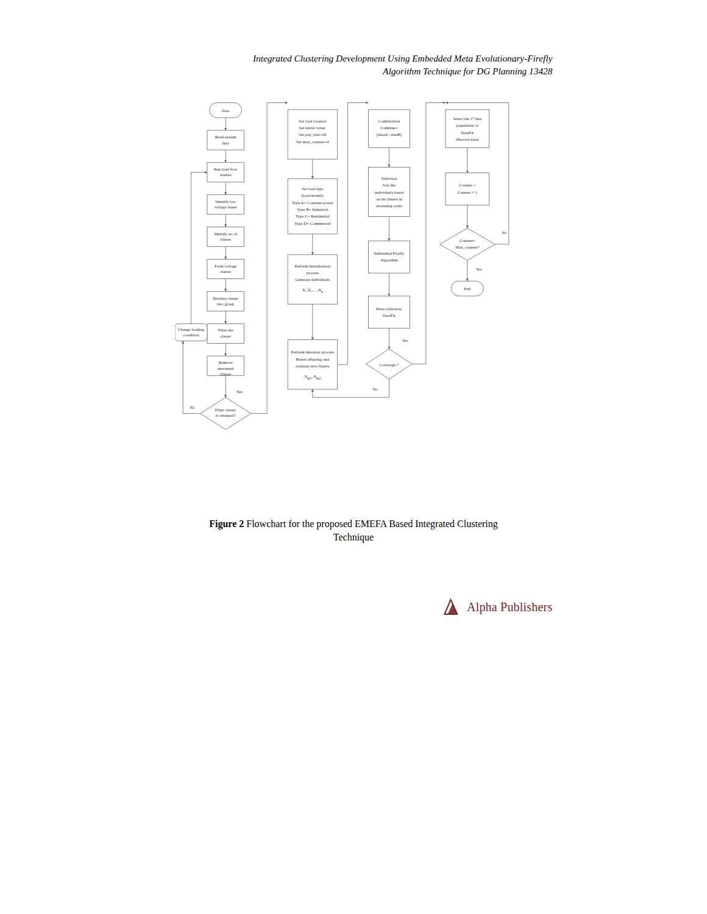Integrated Clustering Development Using Embedded Meta Evolutionary-Firefly
Algorithm Technique for DG Planning 13428
Start Read system data Run load flow studies Identify low voltage buses Identify no of cluster Form voltage cluster Divided cluster into group Filter the cluster Remove unwanted cluster Filter cluster is obtained? Yes No Change loading condition Set load location Set initial value: Set pop_size=20 Set max_counter=4 Set load type (load model): Type A= Constant power Type B= Industrial Type C= Residential Type D= Commercial Perform Initialization process Generate individuals X₁,X₂,…,Xk Perform mutation process Breed offspring and evaluate new fitness Xm1, Xm2 Combination Combine= [dataA ; dataB] Selection Sort the individuals based on the fitness in ascending order Embedded Firefly Algorithm Data collection, DataFA Converge ? Yes No Select the 1ˢᵗ best population of DataFA (Record data) Counter = Counter + 1 Counter= Max_counter? No Yes End
Figure 2 Flowchart for the proposed EMEFA Based Integrated Clustering Technique
IC Alpha Publishers